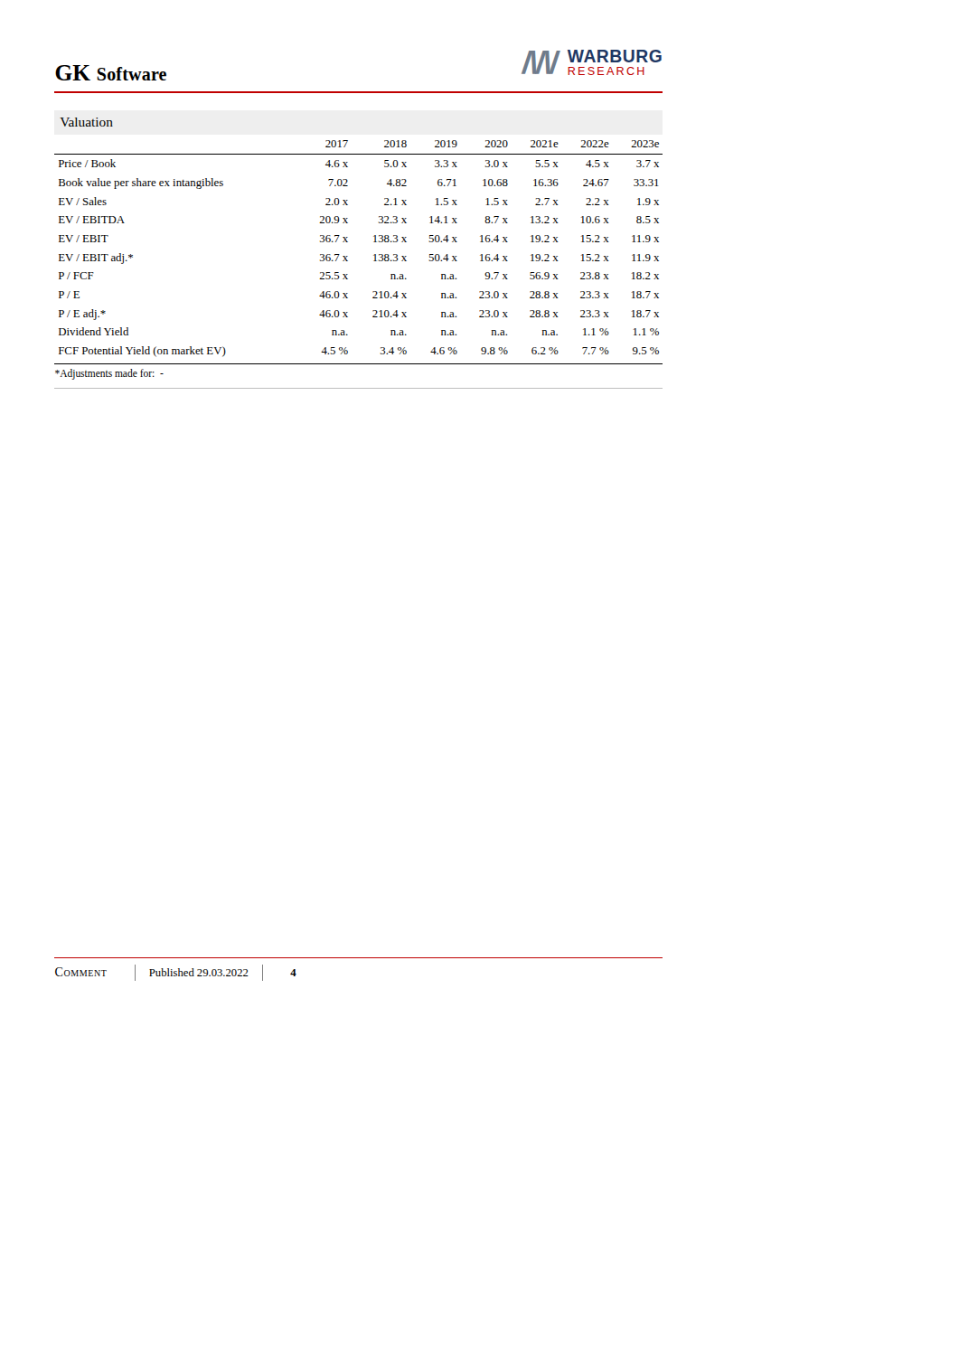GK Software
/\/\/
WARBURG
RESEARCH
Valuation
| | 2017 | 2018 | 2019 | 2020 | 2021e | 2022e | 2023e |
| --- | --- | --- | --- | --- | --- | --- | --- |
| Price / Book | 4.6 x | 5.0 x | 3.3 x | 3.0 x | 5.5 x | 4.5 x | 3.7 x |
| Book value per share ex intangibles | 7.02 | 4.82 | 6.71 | 10.68 | 16.36 | 24.67 | 33.31 |
| EV / Sales | 2.0 x | 2.1 x | 1.5 x | 1.5 x | 2.7 x | 2.2 x | 1.9 x |
| EV / EBITDA | 20.9 x | 32.3 x | 14.1 x | 8.7 x | 13.2 x | 10.6 x | 8.5 x |
| EV / EBIT | 36.7 x | 138.3 x | 50.4 x | 16.4 x | 19.2 x | 15.2 x | 11.9 x |
| EV / EBIT adj.* | 36.7 x | 138.3 x | 50.4 x | 16.4 x | 19.2 x | 15.2 x | 11.9 x |
| P / FCF | 25.5 x | n.a. | n.a. | 9.7 x | 56.9 x | 23.8 x | 18.2 x |
| P / E | 46.0 x | 210.4 x | n.a. | 23.0 x | 28.8 x | 23.3 x | 18.7 x |
| P / E adj.* | 46.0 x | 210.4 x | n.a. | 23.0 x | 28.8 x | 23.3 x | 18.7 x |
| Dividend Yield | n.a. | n.a. | n.a. | n.a. | n.a. | 1.1 % | 1.1 % |
| FCF Potential Yield (on market EV) | 4.5 % | 3.4 % | 4.6 % | 9.8 % | 6.2 % | 7.7 % | 9.5 % |
*Adjustments made for: -
Comment Published 29.03.2022 4